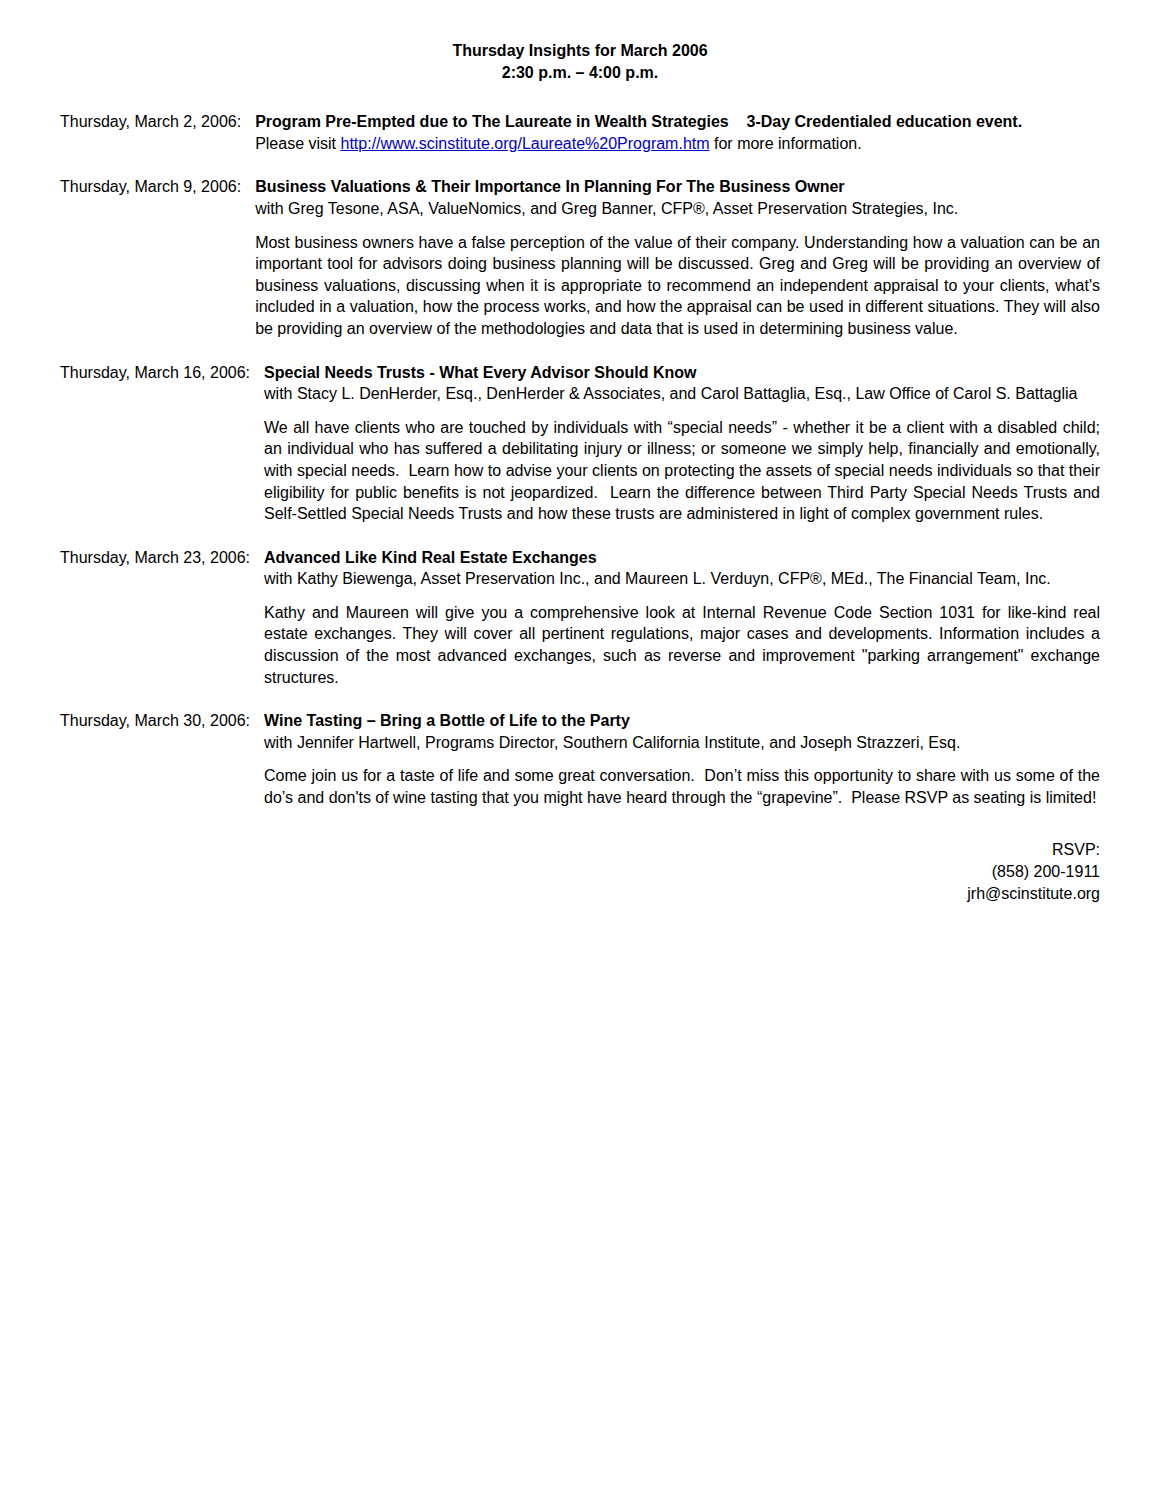Thursday Insights for March 2006 2:30 p.m. – 4:00 p.m.
Thursday, March 2, 2006:
Program Pre-Empted due to The Laureate in Wealth Strategies 3-Day Credentialed education event.
Please visit http://www.scinstitute.org/Laureate%20Program.htm for more information.
Thursday, March 9, 2006:
Business Valuations & Their Importance In Planning For The Business Owner
with Greg Tesone, ASA, ValueNomics, and Greg Banner, CFP®, Asset Preservation Strategies, Inc.
Most business owners have a false perception of the value of their company. Understanding how a valuation can be an important tool for advisors doing business planning will be discussed. Greg and Greg will be providing an overview of business valuations, discussing when it is appropriate to recommend an independent appraisal to your clients, what's included in a valuation, how the process works, and how the appraisal can be used in different situations. They will also be providing an overview of the methodologies and data that is used in determining business value.
Thursday, March 16, 2006:
Special Needs Trusts - What Every Advisor Should Know
with Stacy L. DenHerder, Esq., DenHerder & Associates, and Carol Battaglia, Esq., Law Office of Carol S. Battaglia
We all have clients who are touched by individuals with “special needs” - whether it be a client with a disabled child; an individual who has suffered a debilitating injury or illness; or someone we simply help, financially and emotionally, with special needs. Learn how to advise your clients on protecting the assets of special needs individuals so that their eligibility for public benefits is not jeopardized. Learn the difference between Third Party Special Needs Trusts and Self-Settled Special Needs Trusts and how these trusts are administered in light of complex government rules.
Thursday, March 23, 2006:
Advanced Like Kind Real Estate Exchanges
with Kathy Biewenga, Asset Preservation Inc., and Maureen L. Verduyn, CFP®, MEd., The Financial Team, Inc.
Kathy and Maureen will give you a comprehensive look at Internal Revenue Code Section 1031 for like-kind real estate exchanges. They will cover all pertinent regulations, major cases and developments. Information includes a discussion of the most advanced exchanges, such as reverse and improvement "parking arrangement" exchange structures.
Thursday, March 30, 2006:
Wine Tasting – Bring a Bottle of Life to the Party
with Jennifer Hartwell, Programs Director, Southern California Institute, and Joseph Strazzeri, Esq.
Come join us for a taste of life and some great conversation. Don’t miss this opportunity to share with us some of the do’s and don'ts of wine tasting that you might have heard through the “grapevine”. Please RSVP as seating is limited!
RSVP:
(858) 200-1911
jrh@scinstitute.org